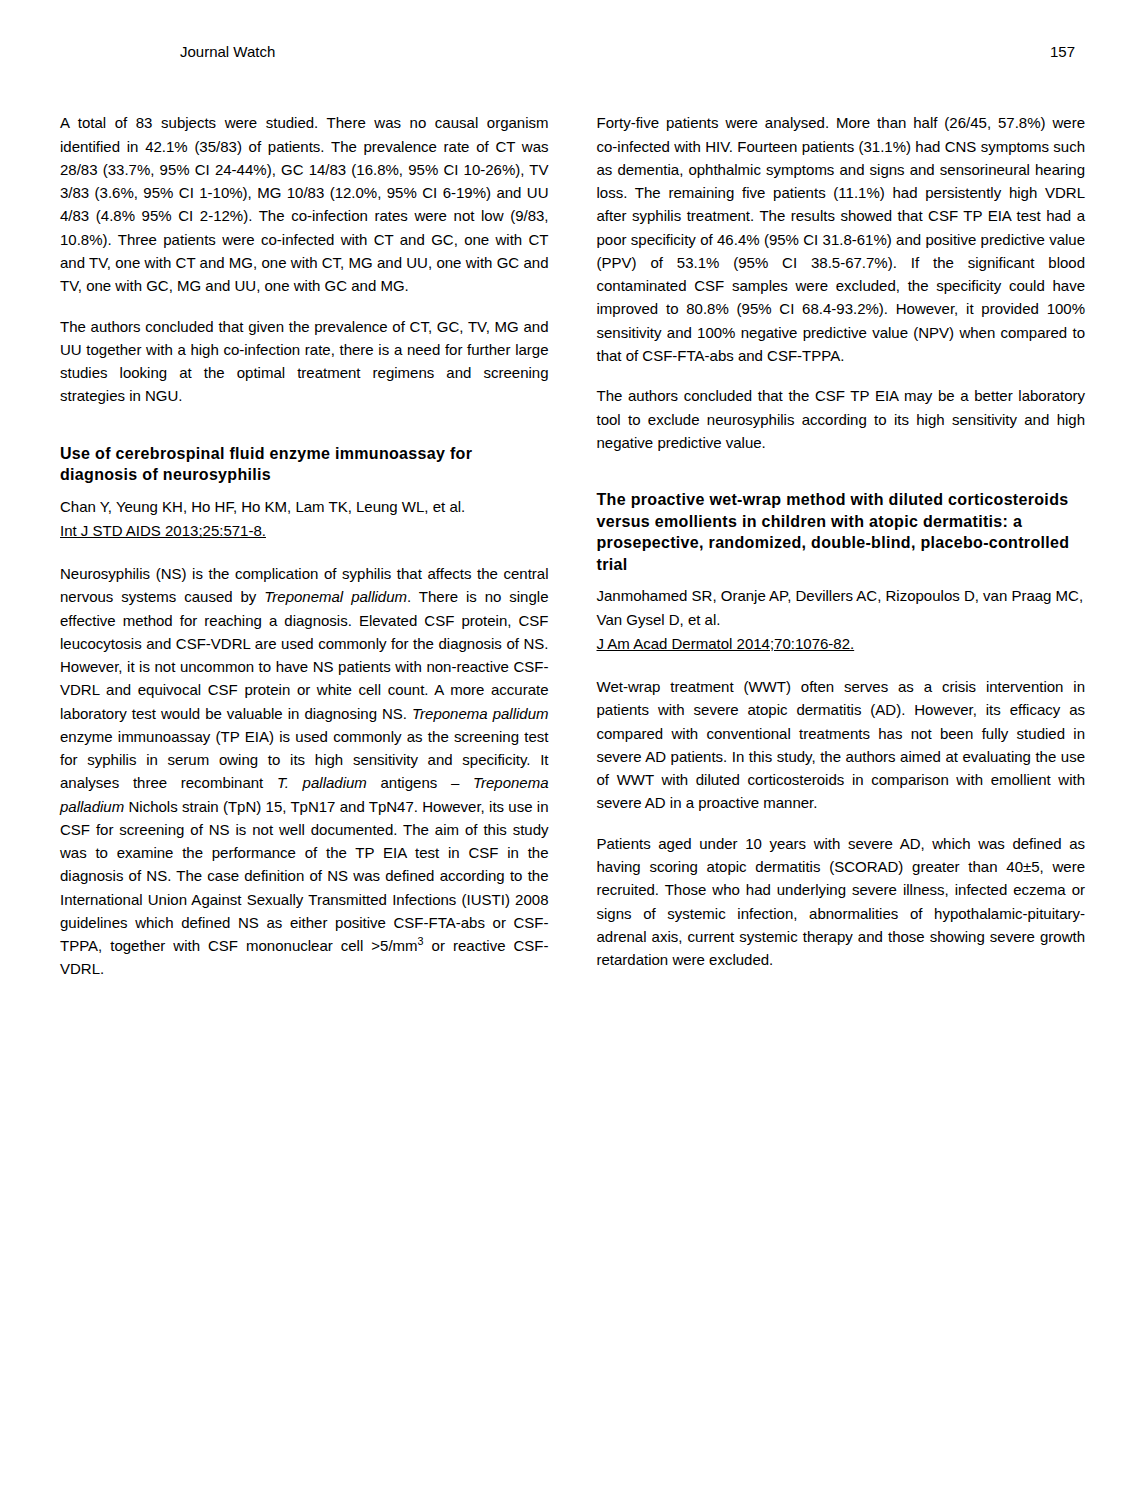Journal Watch
157
A total of 83 subjects were studied. There was no causal organism identified in 42.1% (35/83) of patients. The prevalence rate of CT was 28/83 (33.7%, 95% CI 24-44%), GC 14/83 (16.8%, 95% CI 10-26%), TV 3/83 (3.6%, 95% CI 1-10%), MG 10/83 (12.0%, 95% CI 6-19%) and UU 4/83 (4.8% 95% CI 2-12%). The co-infection rates were not low (9/83, 10.8%). Three patients were co-infected with CT and GC, one with CT and TV, one with CT and MG, one with CT, MG and UU, one with GC and TV, one with GC, MG and UU, one with GC and MG.
The authors concluded that given the prevalence of CT, GC, TV, MG and UU together with a high co-infection rate, there is a need for further large studies looking at the optimal treatment regimens and screening strategies in NGU.
Use of cerebrospinal fluid enzyme immunoassay for diagnosis of neurosyphilis
Chan Y, Yeung KH, Ho HF, Ho KM, Lam TK, Leung WL, et al.
Int J STD AIDS 2013;25:571-8.
Neurosyphilis (NS) is the complication of syphilis that affects the central nervous systems caused by Treponemal pallidum. There is no single effective method for reaching a diagnosis. Elevated CSF protein, CSF leucocytosis and CSF-VDRL are used commonly for the diagnosis of NS. However, it is not uncommon to have NS patients with non-reactive CSF-VDRL and equivocal CSF protein or white cell count. A more accurate laboratory test would be valuable in diagnosing NS. Treponema pallidum enzyme immunoassay (TP EIA) is used commonly as the screening test for syphilis in serum owing to its high sensitivity and specificity. It analyses three recombinant T. palladium antigens – Treponema palladium Nichols strain (TpN) 15, TpN17 and TpN47. However, its use in CSF for screening of NS is not well documented. The aim of this study was to examine the performance of the TP EIA test in CSF in the diagnosis of NS. The case definition of NS was defined according to the International Union Against Sexually Transmitted Infections (IUSTI) 2008 guidelines which defined NS as either positive CSF-FTA-abs or CSF-TPPA, together with CSF mononuclear cell >5/mm3 or reactive CSF-VDRL.
Forty-five patients were analysed. More than half (26/45, 57.8%) were co-infected with HIV. Fourteen patients (31.1%) had CNS symptoms such as dementia, ophthalmic symptoms and signs and sensorineural hearing loss. The remaining five patients (11.1%) had persistently high VDRL after syphilis treatment. The results showed that CSF TP EIA test had a poor specificity of 46.4% (95% CI 31.8-61%) and positive predictive value (PPV) of 53.1% (95% CI 38.5-67.7%). If the significant blood contaminated CSF samples were excluded, the specificity could have improved to 80.8% (95% CI 68.4-93.2%). However, it provided 100% sensitivity and 100% negative predictive value (NPV) when compared to that of CSF-FTA-abs and CSF-TPPA.
The authors concluded that the CSF TP EIA may be a better laboratory tool to exclude neurosyphilis according to its high sensitivity and high negative predictive value.
The proactive wet-wrap method with diluted corticosteroids versus emollients in children with atopic dermatitis: a prosepective, randomized, double-blind, placebo-controlled trial
Janmohamed SR, Oranje AP, Devillers AC, Rizopoulos D, van Praag MC, Van Gysel D, et al.
J Am Acad Dermatol 2014;70:1076-82.
Wet-wrap treatment (WWT) often serves as a crisis intervention in patients with severe atopic dermatitis (AD). However, its efficacy as compared with conventional treatments has not been fully studied in severe AD patients. In this study, the authors aimed at evaluating the use of WWT with diluted corticosteroids in comparison with emollient with severe AD in a proactive manner.
Patients aged under 10 years with severe AD, which was defined as having scoring atopic dermatitis (SCORAD) greater than 40±5, were recruited. Those who had underlying severe illness, infected eczema or signs of systemic infection, abnormalities of hypothalamic-pituitary-adrenal axis, current systemic therapy and those showing severe growth retardation were excluded.